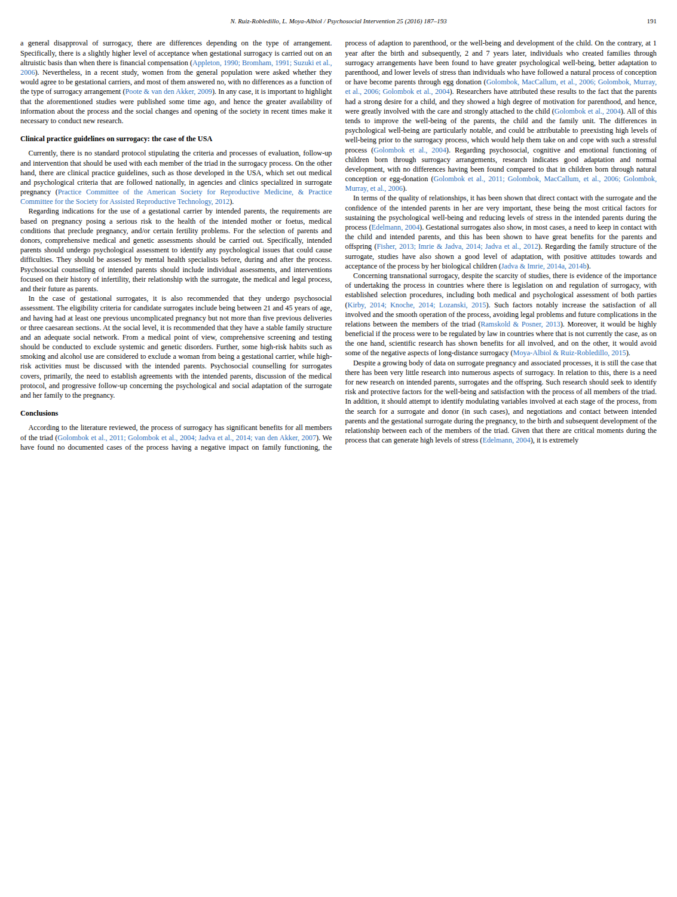N. Ruiz-Robledillo, L. Moya-Albiol / Psychosocial Intervention 25 (2016) 187–193 191
a general disapproval of surrogacy, there are differences depending on the type of arrangement. Specifically, there is a slightly higher level of acceptance when gestational surrogacy is carried out on an altruistic basis than when there is financial compensation (Appleton, 1990; Bromham, 1991; Suzuki et al., 2006). Nevertheless, in a recent study, women from the general population were asked whether they would agree to be gestational carriers, and most of them answered no, with no differences as a function of the type of surrogacy arrangement (Poote & van den Akker, 2009). In any case, it is important to highlight that the aforementioned studies were published some time ago, and hence the greater availability of information about the process and the social changes and opening of the society in recent times make it necessary to conduct new research.
Clinical practice guidelines on surrogacy: the case of the USA
Currently, there is no standard protocol stipulating the criteria and processes of evaluation, follow-up and intervention that should be used with each member of the triad in the surrogacy process. On the other hand, there are clinical practice guidelines, such as those developed in the USA, which set out medical and psychological criteria that are followed nationally, in agencies and clinics specialized in surrogate pregnancy (Practice Committee of the American Society for Reproductive Medicine, & Practice Committee for the Society for Assisted Reproductive Technology, 2012).
Regarding indications for the use of a gestational carrier by intended parents, the requirements are based on pregnancy posing a serious risk to the health of the intended mother or foetus, medical conditions that preclude pregnancy, and/or certain fertility problems. For the selection of parents and donors, comprehensive medical and genetic assessments should be carried out. Specifically, intended parents should undergo psychological assessment to identify any psychological issues that could cause difficulties. They should be assessed by mental health specialists before, during and after the process. Psychosocial counselling of intended parents should include individual assessments, and interventions focused on their history of infertility, their relationship with the surrogate, the medical and legal process, and their future as parents.
In the case of gestational surrogates, it is also recommended that they undergo psychosocial assessment. The eligibility criteria for candidate surrogates include being between 21 and 45 years of age, and having had at least one previous uncomplicated pregnancy but not more than five previous deliveries or three caesarean sections. At the social level, it is recommended that they have a stable family structure and an adequate social network. From a medical point of view, comprehensive screening and testing should be conducted to exclude systemic and genetic disorders. Further, some high-risk habits such as smoking and alcohol use are considered to exclude a woman from being a gestational carrier, while high-risk activities must be discussed with the intended parents. Psychosocial counselling for surrogates covers, primarily, the need to establish agreements with the intended parents, discussion of the medical protocol, and progressive follow-up concerning the psychological and social adaptation of the surrogate and her family to the pregnancy.
Conclusions
According to the literature reviewed, the process of surrogacy has significant benefits for all members of the triad (Golombok et al., 2011; Golombok et al., 2004; Jadva et al., 2014; van den Akker, 2007). We have found no documented cases of the process having a negative impact on family functioning, the process of adaption to parenthood, or the well-being and development of the child. On the contrary, at 1 year after the birth and subsequently, 2 and 7 years later, individuals who created families through surrogacy arrangements have been found to have greater psychological well-being, better adaptation to parenthood, and lower levels of stress than individuals who have followed a natural process of conception or have become parents through egg donation (Golombok, MacCallum, et al., 2006; Golombok, Murray, et al., 2006; Golombok et al., 2004). Researchers have attributed these results to the fact that the parents had a strong desire for a child, and they showed a high degree of motivation for parenthood, and hence, were greatly involved with the care and strongly attached to the child (Golombok et al., 2004). All of this tends to improve the well-being of the parents, the child and the family unit. The differences in psychological well-being are particularly notable, and could be attributable to preexisting high levels of well-being prior to the surrogacy process, which would help them take on and cope with such a stressful process (Golombok et al., 2004). Regarding psychosocial, cognitive and emotional functioning of children born through surrogacy arrangements, research indicates good adaptation and normal development, with no differences having been found compared to that in children born through natural conception or egg-donation (Golombok et al., 2011; Golombok, MacCallum, et al., 2006; Golombok, Murray, et al., 2006).
In terms of the quality of relationships, it has been shown that direct contact with the surrogate and the confidence of the intended parents in her are very important, these being the most critical factors for sustaining the psychological well-being and reducing levels of stress in the intended parents during the process (Edelmann, 2004). Gestational surrogates also show, in most cases, a need to keep in contact with the child and intended parents, and this has been shown to have great benefits for the parents and offspring (Fisher, 2013; Imrie & Jadva, 2014; Jadva et al., 2012). Regarding the family structure of the surrogate, studies have also shown a good level of adaptation, with positive attitudes towards and acceptance of the process by her biological children (Jadva & Imrie, 2014a, 2014b).
Concerning transnational surrogacy, despite the scarcity of studies, there is evidence of the importance of undertaking the process in countries where there is legislation on and regulation of surrogacy, with established selection procedures, including both medical and psychological assessment of both parties (Kirby, 2014; Knoche, 2014; Lozanski, 2015). Such factors notably increase the satisfaction of all involved and the smooth operation of the process, avoiding legal problems and future complications in the relations between the members of the triad (Ramskold & Posner, 2013). Moreover, it would be highly beneficial if the process were to be regulated by law in countries where that is not currently the case, as on the one hand, scientific research has shown benefits for all involved, and on the other, it would avoid some of the negative aspects of long-distance surrogacy (Moya-Albiol & Ruiz-Robledillo, 2015).
Despite a growing body of data on surrogate pregnancy and associated processes, it is still the case that there has been very little research into numerous aspects of surrogacy. In relation to this, there is a need for new research on intended parents, surrogates and the offspring. Such research should seek to identify risk and protective factors for the well-being and satisfaction with the process of all members of the triad. In addition, it should attempt to identify modulating variables involved at each stage of the process, from the search for a surrogate and donor (in such cases), and negotiations and contact between intended parents and the gestational surrogate during the pregnancy, to the birth and subsequent development of the relationship between each of the members of the triad. Given that there are critical moments during the process that can generate high levels of stress (Edelmann, 2004), it is extremely